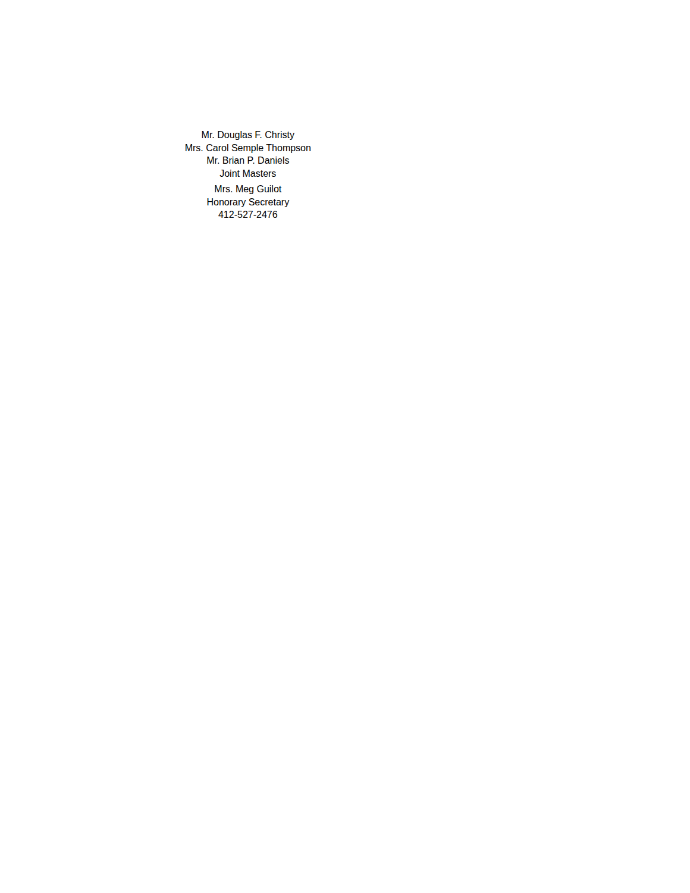Mr. Douglas F. Christy
Mrs. Carol Semple Thompson
Mr. Brian P. Daniels
Joint Masters
Mrs. Meg Guilot
Honorary Secretary
412-527-2476